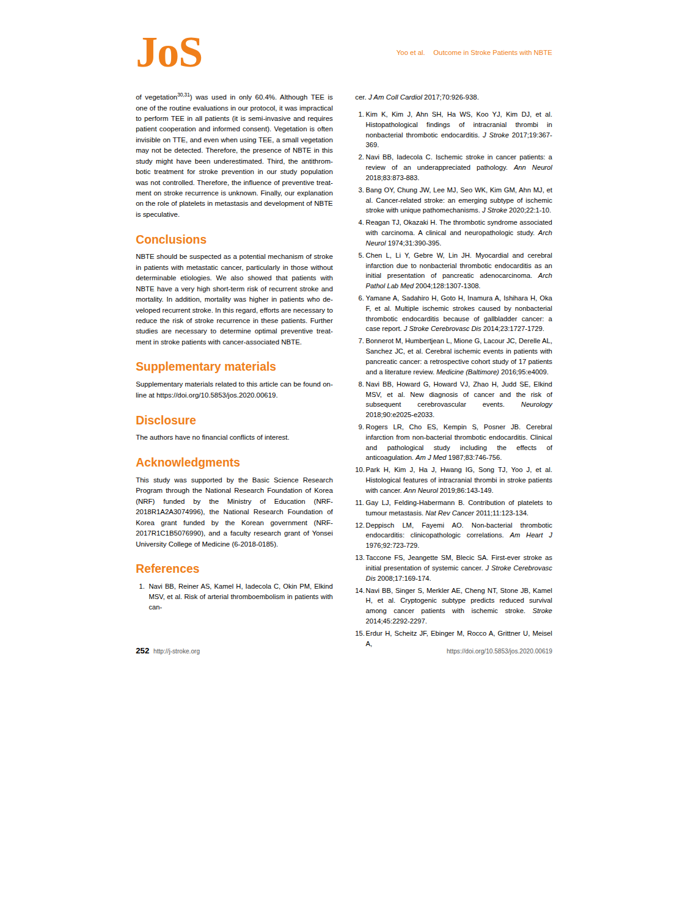JoS
Yoo et al. Outcome in Stroke Patients with NBTE
of vegetation30,31) was used in only 60.4%. Although TEE is one of the routine evaluations in our protocol, it was impractical to perform TEE in all patients (it is semi-invasive and requires patient cooperation and informed consent). Vegetation is often invisible on TTE, and even when using TEE, a small vegetation may not be detected. Therefore, the presence of NBTE in this study might have been underestimated. Third, the antithrombotic treatment for stroke prevention in our study population was not controlled. Therefore, the influence of preventive treatment on stroke recurrence is unknown. Finally, our explanation on the role of platelets in metastasis and development of NBTE is speculative.
Conclusions
NBTE should be suspected as a potential mechanism of stroke in patients with metastatic cancer, particularly in those without determinable etiologies. We also showed that patients with NBTE have a very high short-term risk of recurrent stroke and mortality. In addition, mortality was higher in patients who developed recurrent stroke. In this regard, efforts are necessary to reduce the risk of stroke recurrence in these patients. Further studies are necessary to determine optimal preventive treatment in stroke patients with cancer-associated NBTE.
Supplementary materials
Supplementary materials related to this article can be found online at https://doi.org/10.5853/jos.2020.00619.
Disclosure
The authors have no financial conflicts of interest.
Acknowledgments
This study was supported by the Basic Science Research Program through the National Research Foundation of Korea (NRF) funded by the Ministry of Education (NRF-2018R1A2A3074996), the National Research Foundation of Korea grant funded by the Korean government (NRF-2017R1C1B5076990), and a faculty research grant of Yonsei University College of Medicine (6-2018-0185).
References
Navi BB, Reiner AS, Kamel H, Iadecola C, Okin PM, Elkind MSV, et al. Risk of arterial thromboembolism in patients with can-
cer. J Am Coll Cardiol 2017;70:926-938.
Kim K, Kim J, Ahn SH, Ha WS, Koo YJ, Kim DJ, et al. Histopathological findings of intracranial thrombi in nonbacterial thrombotic endocarditis. J Stroke 2017;19:367-369.
Navi BB, Iadecola C. Ischemic stroke in cancer patients: a review of an underappreciated pathology. Ann Neurol 2018;83:873-883.
Bang OY, Chung JW, Lee MJ, Seo WK, Kim GM, Ahn MJ, et al. Cancer-related stroke: an emerging subtype of ischemic stroke with unique pathomechanisms. J Stroke 2020;22:1-10.
Reagan TJ, Okazaki H. The thrombotic syndrome associated with carcinoma. A clinical and neuropathologic study. Arch Neurol 1974;31:390-395.
Chen L, Li Y, Gebre W, Lin JH. Myocardial and cerebral infarction due to nonbacterial thrombotic endocarditis as an initial presentation of pancreatic adenocarcinoma. Arch Pathol Lab Med 2004;128:1307-1308.
Yamane A, Sadahiro H, Goto H, Inamura A, Ishihara H, Oka F, et al. Multiple ischemic strokes caused by nonbacterial thrombotic endocarditis because of gallbladder cancer: a case report. J Stroke Cerebrovasc Dis 2014;23:1727-1729.
Bonnerot M, Humbertjean L, Mione G, Lacour JC, Derelle AL, Sanchez JC, et al. Cerebral ischemic events in patients with pancreatic cancer: a retrospective cohort study of 17 patients and a literature review. Medicine (Baltimore) 2016;95:e4009.
Navi BB, Howard G, Howard VJ, Zhao H, Judd SE, Elkind MSV, et al. New diagnosis of cancer and the risk of subsequent cerebrovascular events. Neurology 2018;90:e2025-e2033.
Rogers LR, Cho ES, Kempin S, Posner JB. Cerebral infarction from non-bacterial thrombotic endocarditis. Clinical and pathological study including the effects of anticoagulation. Am J Med 1987;83:746-756.
Park H, Kim J, Ha J, Hwang IG, Song TJ, Yoo J, et al. Histological features of intracranial thrombi in stroke patients with cancer. Ann Neurol 2019;86:143-149.
Gay LJ, Felding-Habermann B. Contribution of platelets to tumour metastasis. Nat Rev Cancer 2011;11:123-134.
Deppisch LM, Fayemi AO. Non-bacterial thrombotic endocarditis: clinicopathologic correlations. Am Heart J 1976;92:723-729.
Taccone FS, Jeangette SM, Blecic SA. First-ever stroke as initial presentation of systemic cancer. J Stroke Cerebrovasc Dis 2008;17:169-174.
Navi BB, Singer S, Merkler AE, Cheng NT, Stone JB, Kamel H, et al. Cryptogenic subtype predicts reduced survival among cancer patients with ischemic stroke. Stroke 2014;45:2292-2297.
Erdur H, Scheitz JF, Ebinger M, Rocco A, Grittner U, Meisel A,
252 http://j-stroke.org
https://doi.org/10.5853/jos.2020.00619